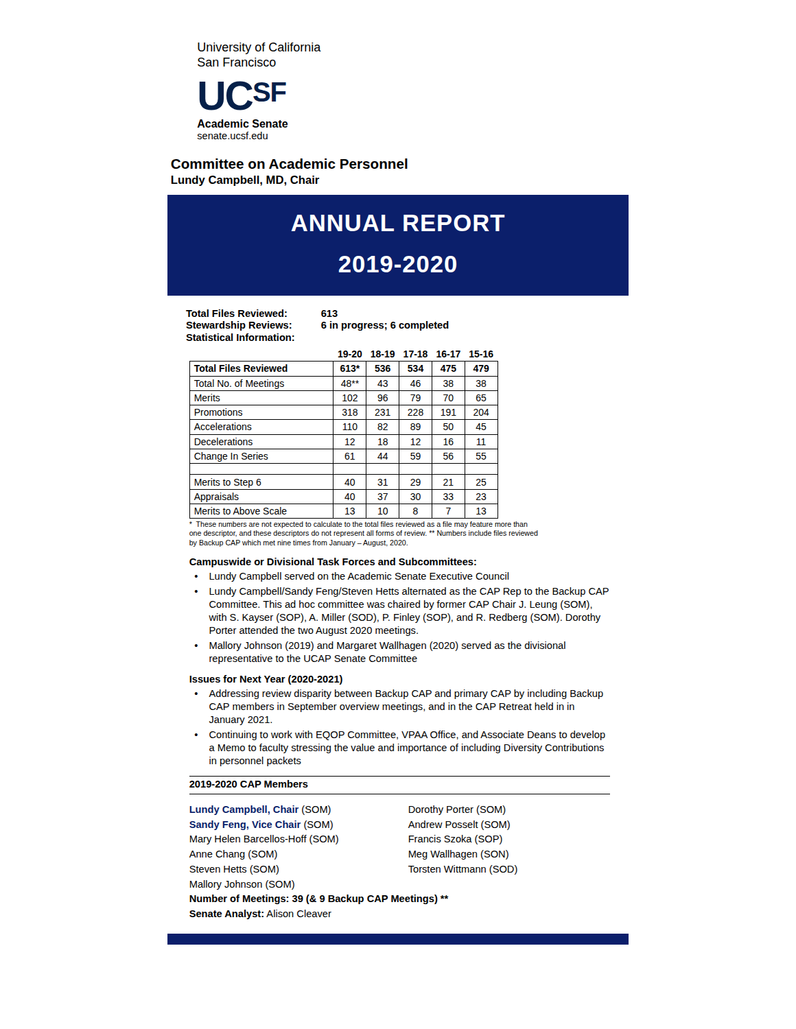University of California
San Francisco
UCSF
Academic Senate
senate.ucsf.edu
Committee on Academic Personnel
Lundy Campbell, MD, Chair
ANNUAL REPORT
2019-2020
Total Files Reviewed: 613
Stewardship Reviews: 6 in progress; 6 completed
Statistical Information:
| | 19-20 | 18-19 | 17-18 | 16-17 | 15-16 |
| --- | --- | --- | --- | --- | --- |
| Total Files Reviewed | 613* | 536 | 534 | 475 | 479 |
| Total No. of Meetings | 48** | 43 | 46 | 38 | 38 |
| Merits | 102 | 96 | 79 | 70 | 65 |
| Promotions | 318 | 231 | 228 | 191 | 204 |
| Accelerations | 110 | 82 | 89 | 50 | 45 |
| Decelerations | 12 | 18 | 12 | 16 | 11 |
| Change In Series | 61 | 44 | 59 | 56 | 55 |
| Merits to Step 6 | 40 | 31 | 29 | 21 | 25 |
| Appraisals | 40 | 37 | 30 | 33 | 23 |
| Merits to Above Scale | 13 | 10 | 8 | 7 | 13 |
* These numbers are not expected to calculate to the total files reviewed as a file may feature more than
one descriptor, and these descriptors do not represent all forms of review. ** Numbers include files reviewed
by Backup CAP which met nine times from January – August, 2020.
Campuswide or Divisional Task Forces and Subcommittees:
Lundy Campbell served on the Academic Senate Executive Council
Lundy Campbell/Sandy Feng/Steven Hetts alternated as the CAP Rep to the Backup CAP Committee. This ad hoc committee was chaired by former CAP Chair J. Leung (SOM), with S. Kayser (SOP), A. Miller (SOD), P. Finley (SOP), and R. Redberg (SOM). Dorothy Porter attended the two August 2020 meetings.
Mallory Johnson (2019) and Margaret Wallhagen (2020) served as the divisional representative to the UCAP Senate Committee
Issues for Next Year (2020-2021)
Addressing review disparity between Backup CAP and primary CAP by including Backup CAP members in September overview meetings, and in the CAP Retreat held in in January 2021.
Continuing to work with EQOP Committee, VPAA Office, and Associate Deans to develop a Memo to faculty stressing the value and importance of including Diversity Contributions in personnel packets
2019-2020 CAP Members
| Lundy Campbell, Chair (SOM) | Dorothy Porter (SOM) |
| Sandy Feng, Vice Chair (SOM) | Andrew Posselt (SOM) |
| Mary Helen Barcellos-Hoff (SOM) | Francis Szoka (SOP) |
| Anne Chang (SOM) | Meg Wallhagen (SON) |
| Steven Hetts (SOM) | Torsten Wittmann (SOD) |
| Mallory Johnson (SOM) | |
| Number of Meetings: 39 (& 9 Backup CAP Meetings) ** |
| Senate Analyst: Alison Cleaver |